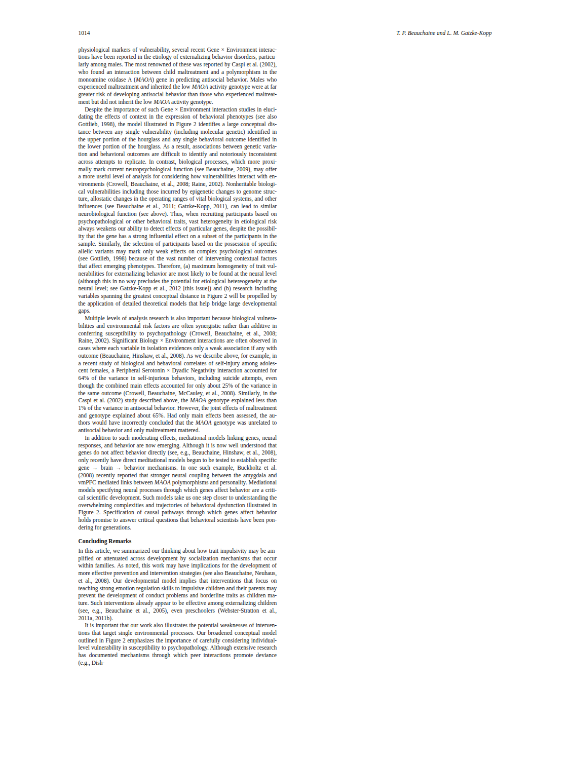1014 T. P. Beauchaine and L. M. Gatzke-Kopp
physiological markers of vulnerability, several recent Gene × Environment interactions have been reported in the etiology of externalizing behavior disorders, particularly among males. The most renowned of these was reported by Caspi et al. (2002), who found an interaction between child maltreatment and a polymorphism in the monoamine oxidase A (MAOA) gene in predicting antisocial behavior. Males who experienced maltreatment and inherited the low MAOA activity genotype were at far greater risk of developing antisocial behavior than those who experienced maltreatment but did not inherit the low MAOA activity genotype.
Despite the importance of such Gene × Environment interaction studies in elucidating the effects of context in the expression of behavioral phenotypes (see also Gottlieb, 1998), the model illustrated in Figure 2 identifies a large conceptual distance between any single vulnerability (including molecular genetic) identified in the upper portion of the hourglass and any single behavioral outcome identified in the lower portion of the hourglass. As a result, associations between genetic variation and behavioral outcomes are difficult to identify and notoriously inconsistent across attempts to replicate. In contrast, biological processes, which more proximally mark current neuropsychological function (see Beauchaine, 2009), may offer a more useful level of analysis for considering how vulnerabilities interact with environments (Crowell, Beauchaine, et al., 2008; Raine, 2002). Nonheritable biological vulnerabilities including those incurred by epigenetic changes to genome structure, allostatic changes in the operating ranges of vital biological systems, and other influences (see Beauchaine et al., 2011; Gatzke-Kopp, 2011), can lead to similar neurobiological function (see above). Thus, when recruiting participants based on psychopathological or other behavioral traits, vast heterogeneity in etiological risk always weakens our ability to detect effects of particular genes, despite the possibility that the gene has a strong influential effect on a subset of the participants in the sample. Similarly, the selection of participants based on the possession of specific allelic variants may mark only weak effects on complex psychological outcomes (see Gottlieb, 1998) because of the vast number of intervening contextual factors that affect emerging phenotypes. Therefore, (a) maximum homogeneity of trait vulnerabilities for externalizing behavior are most likely to be found at the neural level (although this in no way precludes the potential for etiological hetereogeneity at the neural level; see Gatzke-Kopp et al., 2012 [this issue]) and (b) research including variables spanning the greatest conceptual distance in Figure 2 will be propelled by the application of detailed theoretical models that help bridge large developmental gaps.
Multiple levels of analysis research is also important because biological vulnerabilities and environmental risk factors are often synergistic rather than additive in conferring susceptibility to psychopathology (Crowell, Beauchaine, et al., 2008; Raine, 2002). Significant Biology × Environment interactions are often observed in cases where each variable in isolation evidences only a weak association if any with outcome (Beauchaine, Hinshaw, et al., 2008). As we describe above, for example, in a recent study of biological and behavioral correlates of self-injury among adolescent females, a Peripheral Serotonin × Dyadic Negativity interaction accounted for 64% of the variance in self-injurious behaviors, including suicide attempts, even though the combined main effects accounted for only about 25% of the variance in the same outcome (Crowell, Beauchaine, McCauley, et al., 2008). Similarly, in the Caspi et al. (2002) study described above, the MAOA genotype explained less than 1% of the variance in antisocial behavior. However, the joint effects of maltreatment and genotype explained about 65%. Had only main effects been assessed, the authors would have incorrectly concluded that the MAOA genotype was unrelated to antisocial behavior and only maltreatment mattered.
In addition to such moderating effects, mediational models linking genes, neural responses, and behavior are now emerging. Although it is now well understood that genes do not affect behavior directly (see, e.g., Beauchaine, Hinshaw, et al., 2008), only recently have direct meditational models begun to be tested to establish specific gene → brain → behavior mechanisms. In one such example, Buckholtz et al. (2008) recently reported that stronger neural coupling between the amygdala and vmPFC mediated links between MAOA polymorphisms and personality. Mediational models specifying neural processes through which genes affect behavior are a critical scientific development. Such models take us one step closer to understanding the overwhelming complexities and trajectories of behavioral dysfunction illustrated in Figure 2. Specification of causal pathways through which genes affect behavior holds promise to answer critical questions that behavioral scientists have been pondering for generations.
Concluding Remarks
In this article, we summarized our thinking about how trait impulsivity may be amplified or attenuated across development by socialization mechanisms that occur within families. As noted, this work may have implications for the development of more effective prevention and intervention strategies (see also Beauchaine, Neuhaus, et al., 2008). Our developmental model implies that interventions that focus on teaching strong emotion regulation skills to impulsive children and their parents may prevent the development of conduct problems and borderline traits as children mature. Such interventions already appear to be effective among externalizing children (see, e.g., Beauchaine et al., 2005), even preschoolers (Webster-Stratton et al., 2011a, 2011b).
It is important that our work also illustrates the potential weaknesses of interventions that target single environmental processes. Our broadened conceptual model outlined in Figure 2 emphasizes the importance of carefully considering individual-level vulnerability in susceptibility to psychopathology. Although extensive research has documented mechanisms through which peer interactions promote deviance (e.g., Dish-